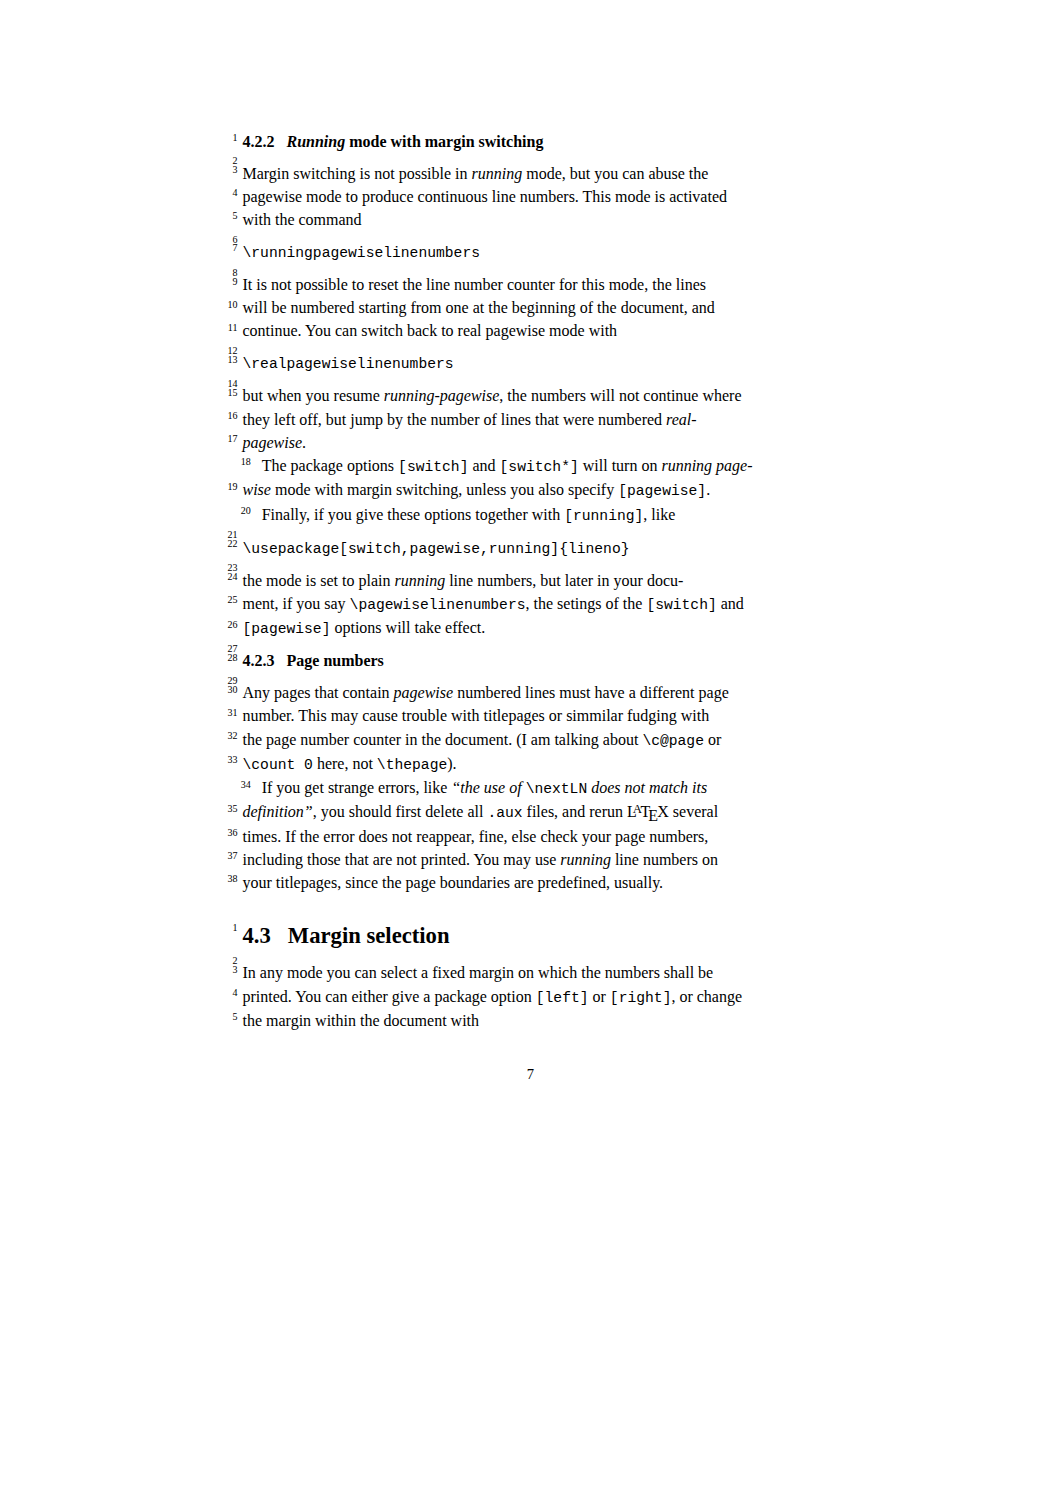4.2.2 Running mode with margin switching
Margin switching is not possible in running mode, but you can abuse the
pagewise mode to produce continuous line numbers. This mode is activated
with the command
\runningpagewiselinenumbers
It is not possible to reset the line number counter for this mode, the lines
will be numbered starting from one at the beginning of the document, and
continue. You can switch back to real pagewise mode with
\realpagewiselinenumbers
but when you resume running-pagewise, the numbers will not continue where
they left off, but jump by the number of lines that were numbered real-
pagewise.
The package options [switch] and [switch*] will turn on running page-
wise mode with margin switching, unless you also specify [pagewise].
Finally, if you give these options together with [running], like
\usepackage[switch,pagewise,running]{lineno}
the mode is set to plain running line numbers, but later in your docu-
ment, if you say \pagewiselinenumbers, the setings of the [switch] and
[pagewise] options will take effect.
4.2.3 Page numbers
Any pages that contain pagewise numbered lines must have a different page
number. This may cause trouble with titlepages or simmilar fudging with
the page number counter in the document. (I am talking about \c@page or
\count 0 here, not \thepage).
If you get strange errors, like “the use of \nextLN does not match its
definition”, you should first delete all .aux files, and rerun LATEX several
times. If the error does not reappear, fine, else check your page numbers,
including those that are not printed. You may use running line numbers on
your titlepages, since the page boundaries are predefined, usually.
4.3 Margin selection
In any mode you can select a fixed margin on which the numbers shall be
printed. You can either give a package option [left] or [right], or change
the margin within the document with
7